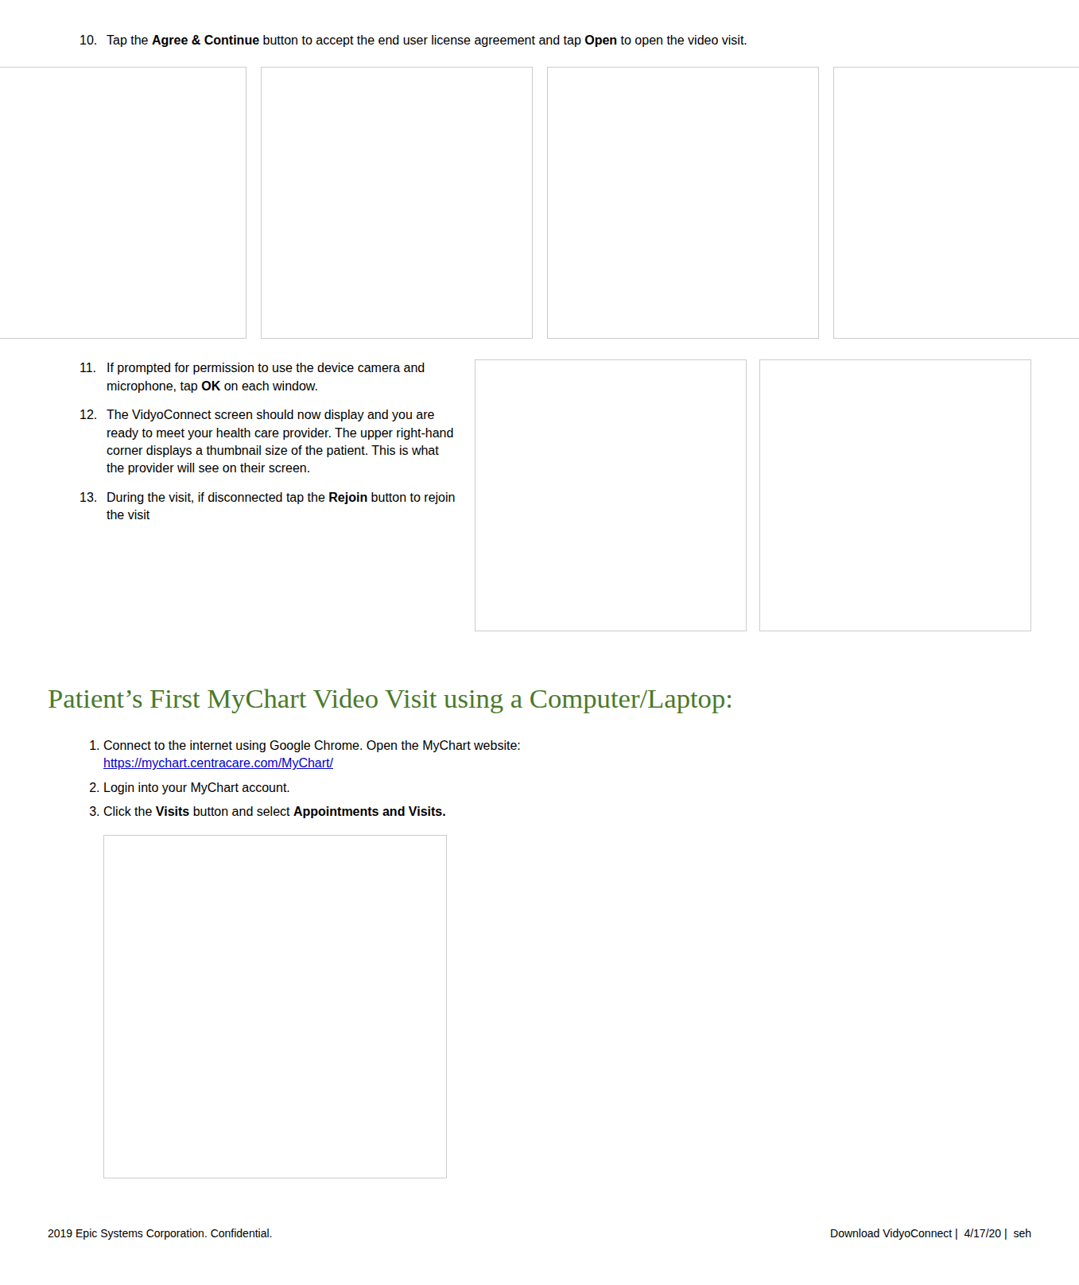Tap the Agree & Continue button to accept the end user license agreement and tap Open to open the video visit.
If prompted for permission to use the device camera and microphone, tap OK on each window.
The VidyoConnect screen should now display and you are ready to meet your health care provider. The upper right-hand corner displays a thumbnail size of the patient. This is what the provider will see on their screen.
During the visit, if disconnected tap the Rejoin button to rejoin the visit
Patient’s First MyChart Video Visit using a Computer/Laptop:
Connect to the internet using Google Chrome. Open the MyChart website:
https://mychart.centracare.com/MyChart/
Login into your MyChart account.
Click the Visits button and select Appointments and Visits.
2019 Epic Systems Corporation. Confidential.
Download VidyoConnect | 4/17/20 | seh